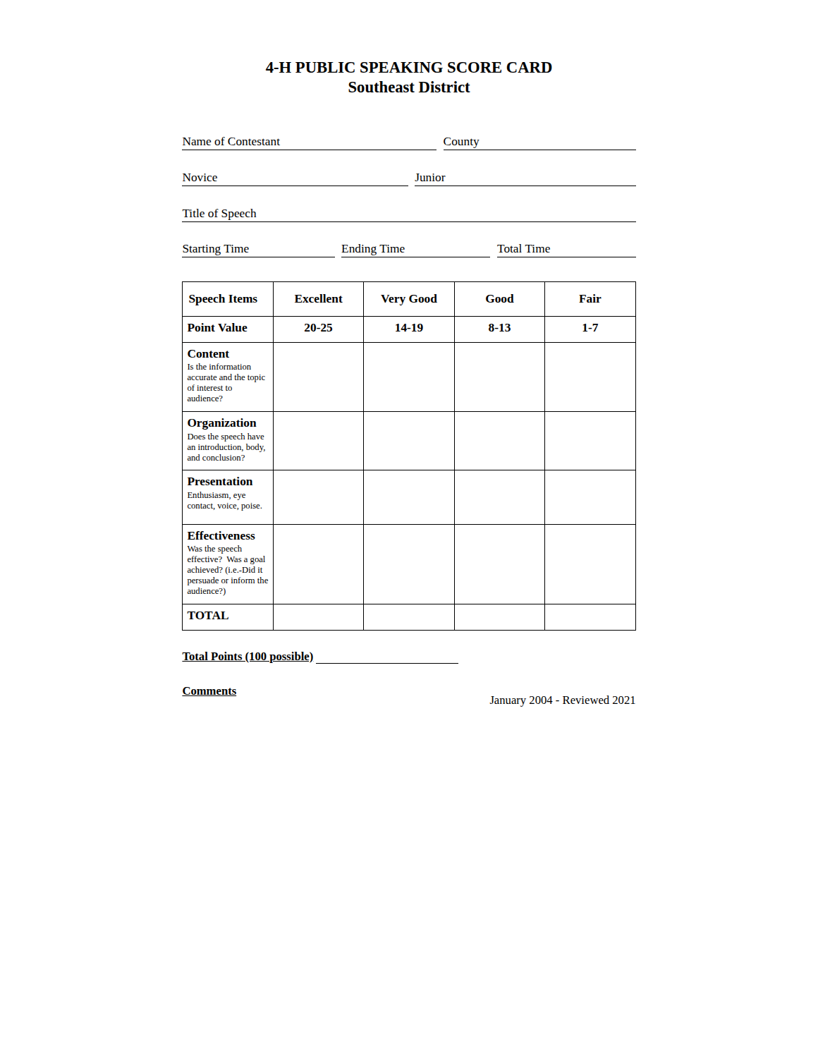4-H PUBLIC SPEAKING SCORE CARDSoutheast District
Name of Contestant County
Novice Junior
Title of Speech
Starting Time Ending Time Total Time
| Speech Items | Excellent | Very Good | Good | Fair |
| --- | --- | --- | --- | --- |
| Point Value | 20-25 | 14-19 | 8-13 | 1-7 |
| Content Is the information accurate and the topic of interest to audience? | | | | |
| Organization Does the speech have an introduction, body, and conclusion? | | | | |
| Presentation Enthusiasm, eye contact, voice, poise. | | | | |
| Effectiveness Was the speech effective? Was a goal achieved? (i.e.-Did it persuade or inform the audience?) | | | | |
| TOTAL | | | | |
Total Points (100 possible)
Comments
January 2004 - Reviewed 2021